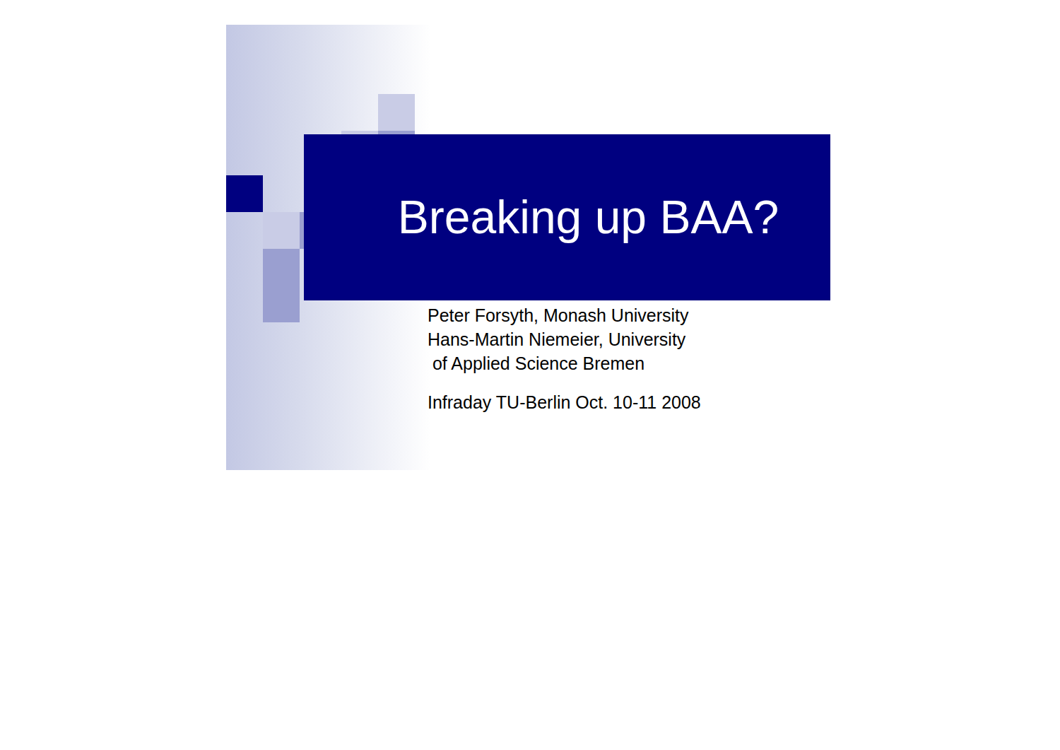Breaking up BAA?
Peter Forsyth, Monash University
Hans-Martin Niemeier, University
of Applied Science Bremen
Infraday TU-Berlin Oct. 10-11 2008